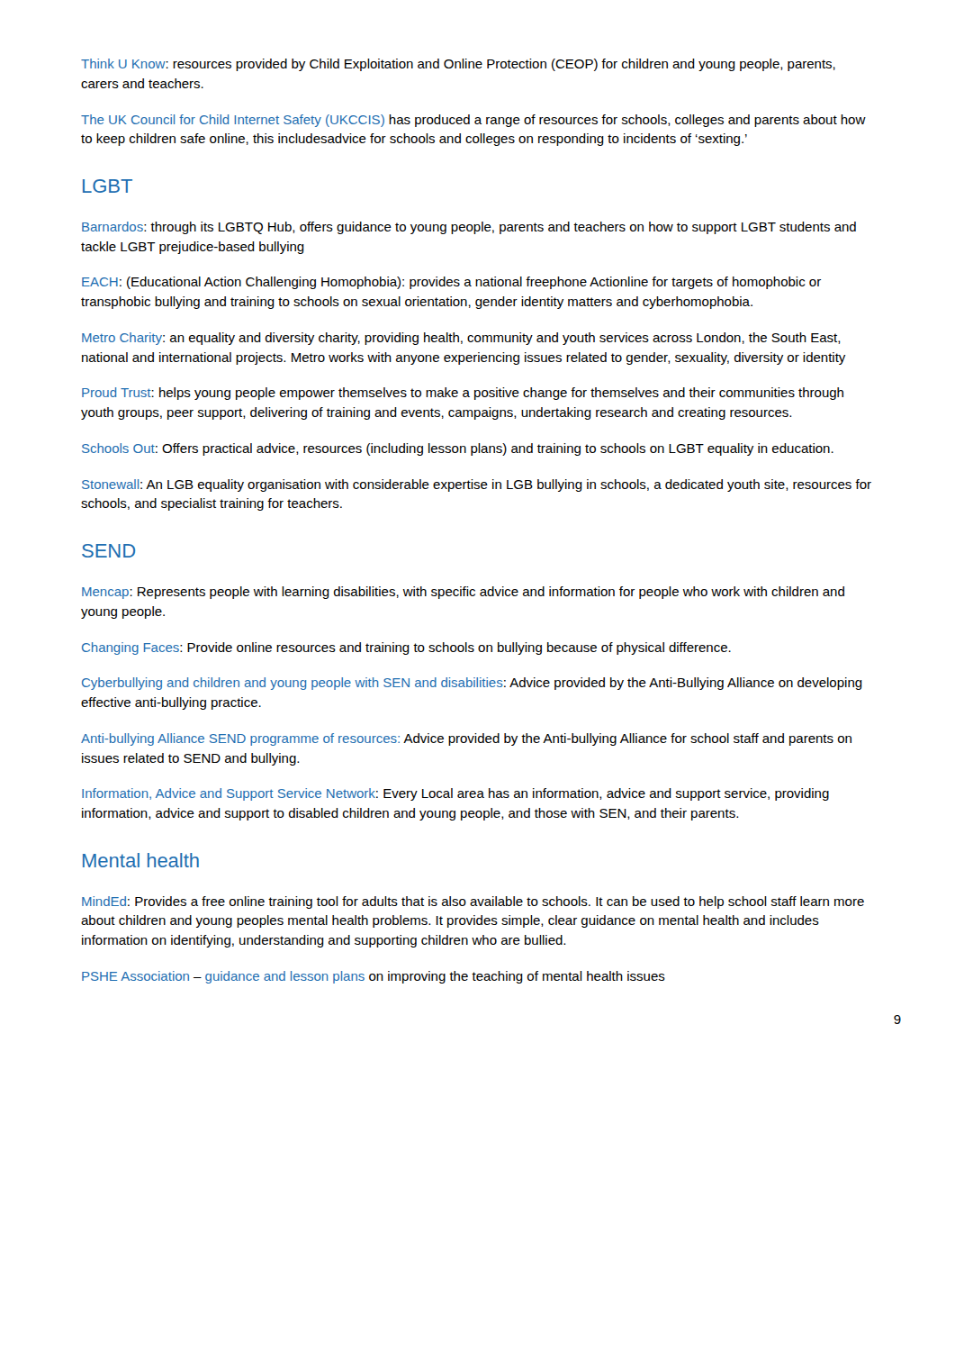Think U Know: resources provided by Child Exploitation and Online Protection (CEOP) for children and young people, parents, carers and teachers.
The UK Council for Child Internet Safety (UKCCIS) has produced a range of resources for schools, colleges and parents about how to keep children safe online, this includesadvice for schools and colleges on responding to incidents of ‘sexting.’
LGBT
Barnardos: through its LGBTQ Hub, offers guidance to young people, parents and teachers on how to support LGBT students and tackle LGBT prejudice-based bullying
EACH: (Educational Action Challenging Homophobia): provides a national freephone Actionline for targets of homophobic or transphobic bullying and training to schools on sexual orientation, gender identity matters and cyberhomophobia.
Metro Charity: an equality and diversity charity, providing health, community and youth services across London, the South East, national and international projects. Metro works with anyone experiencing issues related to gender, sexuality, diversity or identity
Proud Trust: helps young people empower themselves to make a positive change for themselves and their communities through youth groups, peer support, delivering of training and events, campaigns, undertaking research and creating resources.
Schools Out: Offers practical advice, resources (including lesson plans) and training to schools on LGBT equality in education.
Stonewall: An LGB equality organisation with considerable expertise in LGB bullying in schools, a dedicated youth site, resources for schools, and specialist training for teachers.
SEND
Mencap: Represents people with learning disabilities, with specific advice and information for people who work with children and young people.
Changing Faces: Provide online resources and training to schools on bullying because of physical difference.
Cyberbullying and children and young people with SEN and disabilities: Advice provided by the Anti-Bullying Alliance on developing effective anti-bullying practice.
Anti-bullying Alliance SEND programme of resources: Advice provided by the Anti-bullying Alliance for school staff and parents on issues related to SEND and bullying.
Information, Advice and Support Service Network: Every Local area has an information, advice and support service, providing information, advice and support to disabled children and young people, and those with SEN, and their parents.
Mental health
MindEd: Provides a free online training tool for adults that is also available to schools. It can be used to help school staff learn more about children and young peoples mental health problems. It provides simple, clear guidance on mental health and includes information on identifying, understanding and supporting children who are bullied.
PSHE Association – guidance and lesson plans on improving the teaching of mental health issues
9